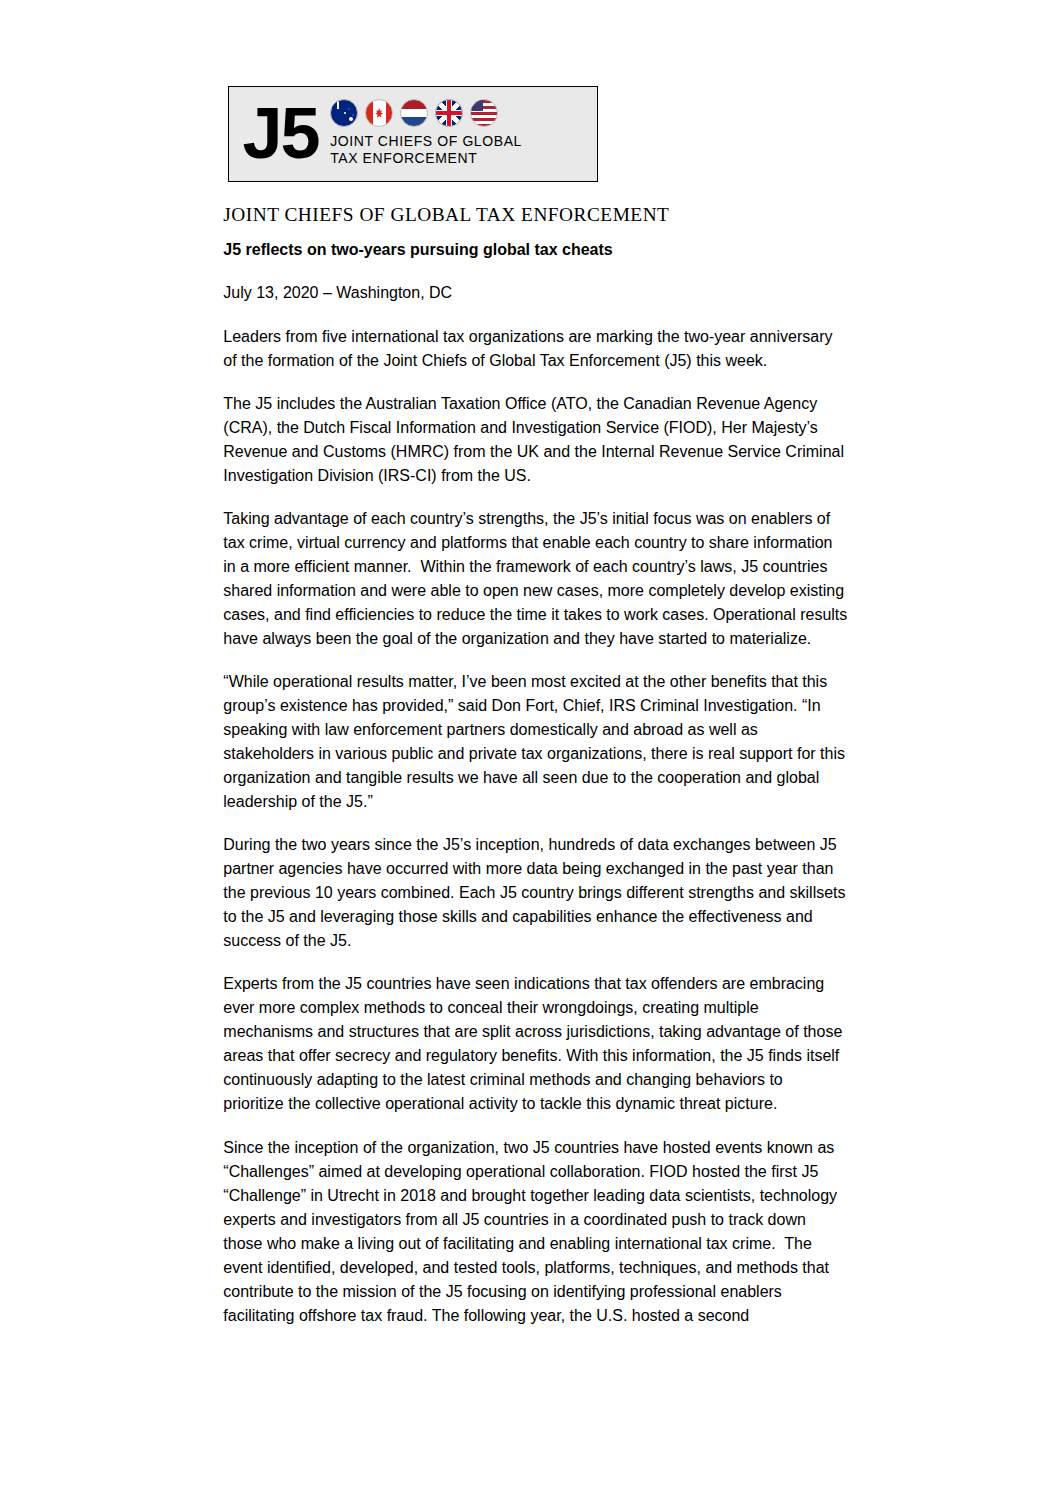J5
Joint Chiefs of Global
Tax Enforcement
Joint Chiefs of Global Tax Enforcement
J5 reflects on two-years pursuing global tax cheats
July 13, 2020 – Washington, DC
Leaders from five international tax organizations are marking the two-year anniversary of the formation of the Joint Chiefs of Global Tax Enforcement (J5) this week.
The J5 includes the Australian Taxation Office (ATO, the Canadian Revenue Agency (CRA), the Dutch Fiscal Information and Investigation Service (FIOD), Her Majesty’s Revenue and Customs (HMRC) from the UK and the Internal Revenue Service Criminal Investigation Division (IRS-CI) from the US.
Taking advantage of each country’s strengths, the J5’s initial focus was on enablers of tax crime, virtual currency and platforms that enable each country to share information in a more efficient manner. Within the framework of each country’s laws, J5 countries shared information and were able to open new cases, more completely develop existing cases, and find efficiencies to reduce the time it takes to work cases. Operational results have always been the goal of the organization and they have started to materialize.
“While operational results matter, I’ve been most excited at the other benefits that this group’s existence has provided,” said Don Fort, Chief, IRS Criminal Investigation. “In speaking with law enforcement partners domestically and abroad as well as stakeholders in various public and private tax organizations, there is real support for this organization and tangible results we have all seen due to the cooperation and global leadership of the J5.”
During the two years since the J5’s inception, hundreds of data exchanges between J5 partner agencies have occurred with more data being exchanged in the past year than the previous 10 years combined. Each J5 country brings different strengths and skillsets to the J5 and leveraging those skills and capabilities enhance the effectiveness and success of the J5.
Experts from the J5 countries have seen indications that tax offenders are embracing ever more complex methods to conceal their wrongdoings, creating multiple mechanisms and structures that are split across jurisdictions, taking advantage of those areas that offer secrecy and regulatory benefits. With this information, the J5 finds itself continuously adapting to the latest criminal methods and changing behaviors to prioritize the collective operational activity to tackle this dynamic threat picture.
Since the inception of the organization, two J5 countries have hosted events known as “Challenges” aimed at developing operational collaboration. FIOD hosted the first J5 “Challenge” in Utrecht in 2018 and brought together leading data scientists, technology experts and investigators from all J5 countries in a coordinated push to track down those who make a living out of facilitating and enabling international tax crime. The event identified, developed, and tested tools, platforms, techniques, and methods that contribute to the mission of the J5 focusing on identifying professional enablers facilitating offshore tax fraud. The following year, the U.S. hosted a second